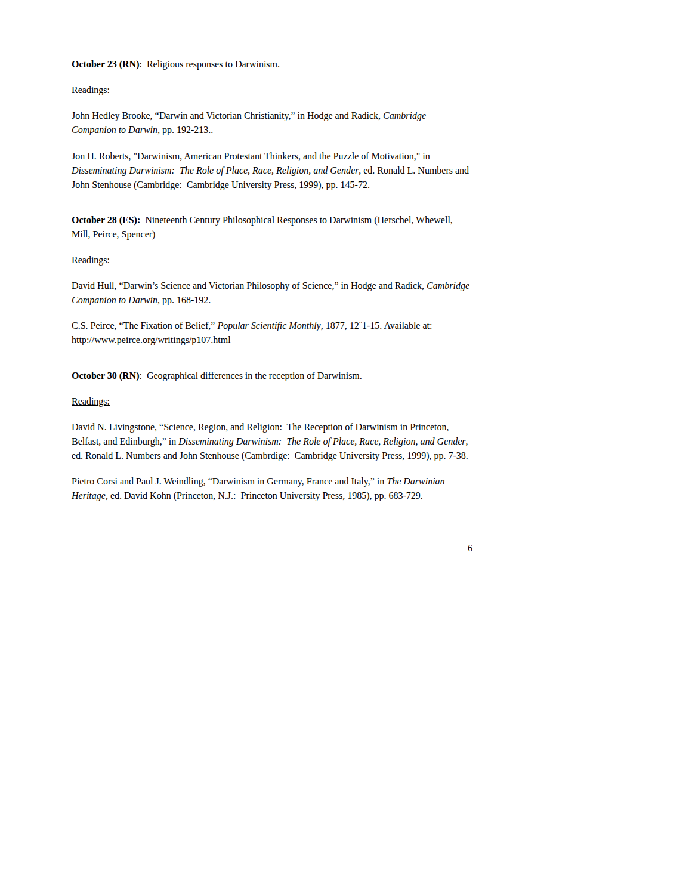October 23 (RN): Religious responses to Darwinism.
Readings:
John Hedley Brooke, “Darwin and Victorian Christianity,” in Hodge and Radick, Cambridge Companion to Darwin, pp. 192-213..
Jon H. Roberts, "Darwinism, American Protestant Thinkers, and the Puzzle of Motivation," in Disseminating Darwinism: The Role of Place, Race, Religion, and Gender, ed. Ronald L. Numbers and John Stenhouse (Cambridge: Cambridge University Press, 1999), pp. 145-72.
October 28 (ES): Nineteenth Century Philosophical Responses to Darwinism (Herschel, Whewell, Mill, Peirce, Spencer)
Readings:
David Hull, “Darwin’s Science and Victorian Philosophy of Science,” in Hodge and Radick, Cambridge Companion to Darwin, pp. 168-192.
C.S. Peirce, “The Fixation of Belief,” Popular Scientific Monthly, 1877, 12¨1-15. Available at: http://www.peirce.org/writings/p107.html
October 30 (RN): Geographical differences in the reception of Darwinism.
Readings:
David N. Livingstone, “Science, Region, and Religion: The Reception of Darwinism in Princeton, Belfast, and Edinburgh,” in Disseminating Darwinism: The Role of Place, Race, Religion, and Gender, ed. Ronald L. Numbers and John Stenhouse (Cambrdige: Cambridge University Press, 1999), pp. 7-38.
Pietro Corsi and Paul J. Weindling, “Darwinism in Germany, France and Italy,” in The Darwinian Heritage, ed. David Kohn (Princeton, N.J.: Princeton University Press, 1985), pp. 683-729.
6